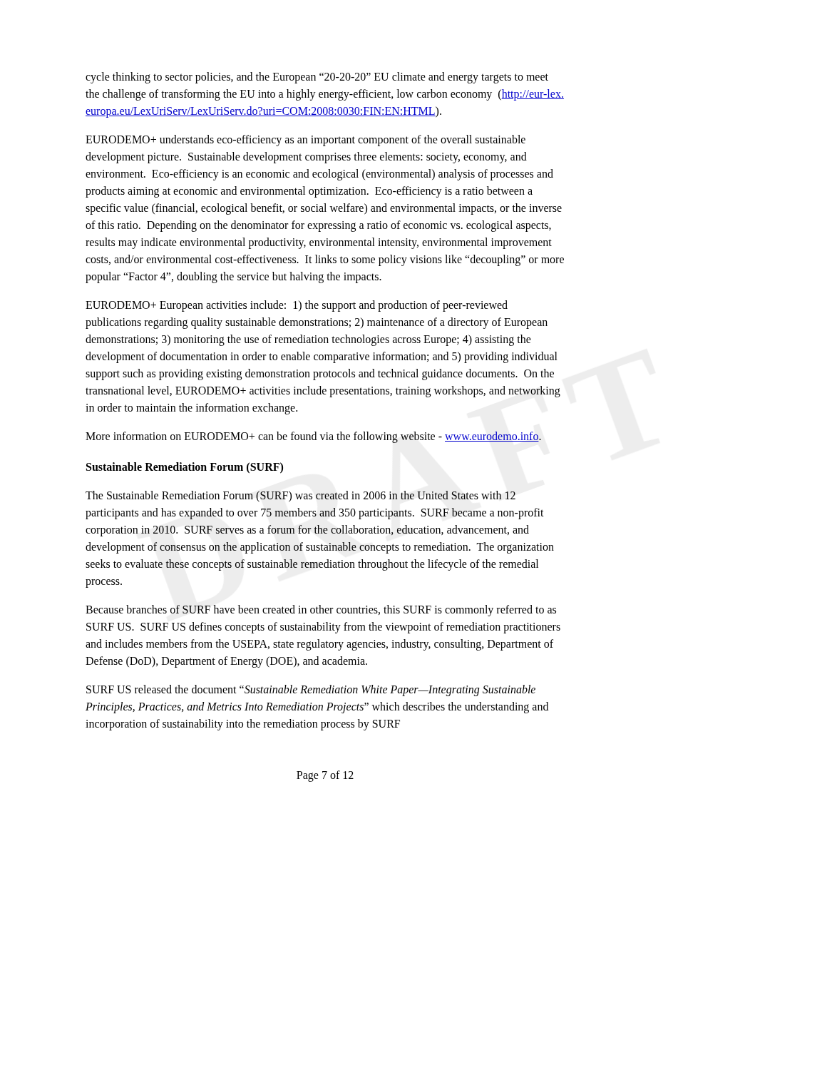DRAFT
cycle thinking to sector policies, and the European “20-20-20” EU climate and energy targets to meet the challenge of transforming the EU into a highly energy-efficient, low carbon economy (http://eur-lex.europa.eu/LexUriServ/LexUriServ.do?uri=COM:2008:0030:FIN:EN:HTML).
EURODEMO+ understands eco-efficiency as an important component of the overall sustainable development picture. Sustainable development comprises three elements: society, economy, and environment. Eco-efficiency is an economic and ecological (environmental) analysis of processes and products aiming at economic and environmental optimization. Eco-efficiency is a ratio between a specific value (financial, ecological benefit, or social welfare) and environmental impacts, or the inverse of this ratio. Depending on the denominator for expressing a ratio of economic vs. ecological aspects, results may indicate environmental productivity, environmental intensity, environmental improvement costs, and/or environmental cost-effectiveness. It links to some policy visions like “decoupling” or more popular “Factor 4”, doubling the service but halving the impacts.
EURODEMO+ European activities include: 1) the support and production of peer-reviewed publications regarding quality sustainable demonstrations; 2) maintenance of a directory of European demonstrations; 3) monitoring the use of remediation technologies across Europe; 4) assisting the development of documentation in order to enable comparative information; and 5) providing individual support such as providing existing demonstration protocols and technical guidance documents. On the transnational level, EURODEMO+ activities include presentations, training workshops, and networking in order to maintain the information exchange.
More information on EURODEMO+ can be found via the following website - www.eurodemo.info.
Sustainable Remediation Forum (SURF)
The Sustainable Remediation Forum (SURF) was created in 2006 in the United States with 12 participants and has expanded to over 75 members and 350 participants. SURF became a non-profit corporation in 2010. SURF serves as a forum for the collaboration, education, advancement, and development of consensus on the application of sustainable concepts to remediation. The organization seeks to evaluate these concepts of sustainable remediation throughout the lifecycle of the remedial process.
Because branches of SURF have been created in other countries, this SURF is commonly referred to as SURF US. SURF US defines concepts of sustainability from the viewpoint of remediation practitioners and includes members from the USEPA, state regulatory agencies, industry, consulting, Department of Defense (DoD), Department of Energy (DOE), and academia.
SURF US released the document “Sustainable Remediation White Paper—Integrating Sustainable Principles, Practices, and Metrics Into Remediation Projects” which describes the understanding and incorporation of sustainability into the remediation process by SURF
Page 7 of 12